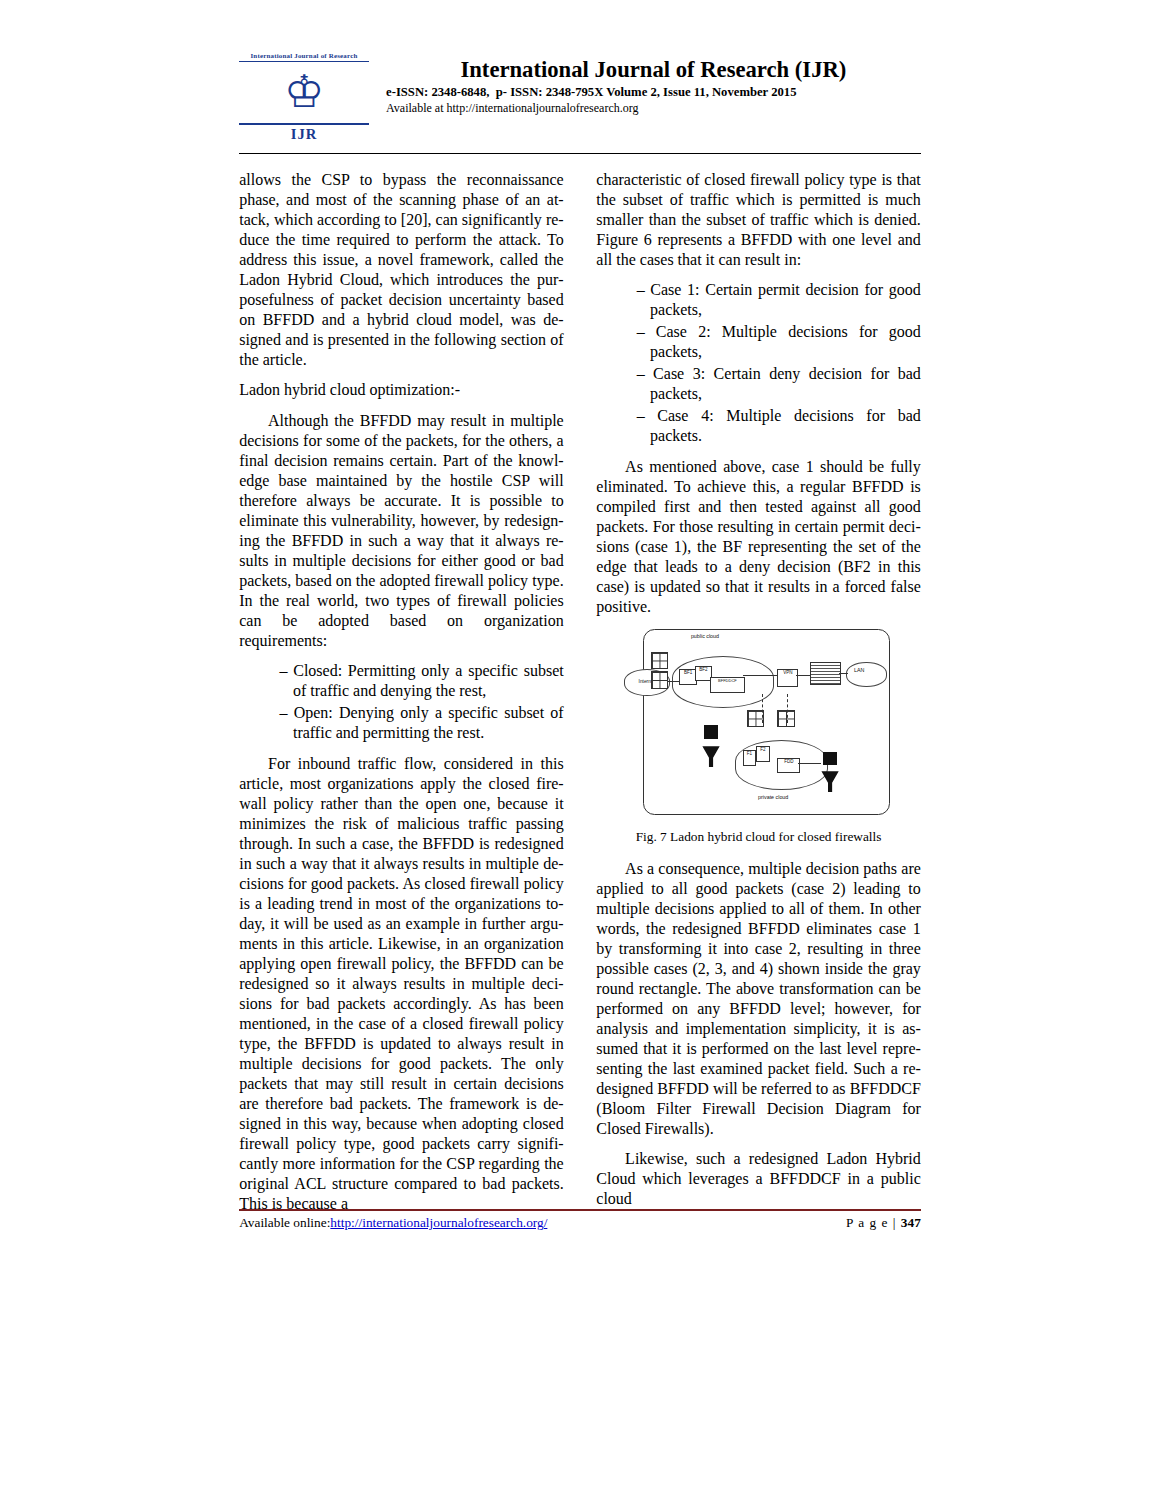International Journal of Research
♔
IJR
International Journal of Research (IJR)
e-ISSN: 2348-6848, p- ISSN: 2348-795X Volume 2, Issue 11, November 2015
Available at http://internationaljournalofresearch.org
allows the CSP to bypass the reconnaissance phase, and most of the scanning phase of an attack, which according to [20], can significantly reduce the time required to perform the attack. To address this issue, a novel framework, called the Ladon Hybrid Cloud, which introduces the purposefulness of packet decision uncertainty based on BFFDD and a hybrid cloud model, was designed and is presented in the following section of the article.
Ladon hybrid cloud optimization:-
Although the BFFDD may result in multiple decisions for some of the packets, for the others, a final decision remains certain. Part of the knowledge base maintained by the hostile CSP will therefore always be accurate. It is possible to eliminate this vulnerability, however, by redesigning the BFFDD in such a way that it always results in multiple decisions for either good or bad packets, based on the adopted firewall policy type. In the real world, two types of firewall policies can be adopted based on organization requirements:
– Closed: Permitting only a specific subset of traffic and denying the rest,
– Open: Denying only a specific subset of traffic and permitting the rest.
For inbound traffic flow, considered in this article, most organizations apply the closed firewall policy rather than the open one, because it minimizes the risk of malicious traffic passing through. In such a case, the BFFDD is redesigned in such a way that it always results in multiple decisions for good packets. As closed firewall policy is a leading trend in most of the organizations today, it will be used as an example in further arguments in this article. Likewise, in an organization applying open firewall policy, the BFFDD can be redesigned so it always results in multiple decisions for bad packets accordingly. As has been mentioned, in the case of a closed firewall policy type, the BFFDD is updated to always result in multiple decisions for good packets. The only packets that may still result in certain decisions are therefore bad packets. The framework is designed in this way, because when adopting closed firewall policy type, good packets carry significantly more information for the CSP regarding the original ACL structure compared to bad packets. This is because a
characteristic of closed firewall policy type is that the subset of traffic which is permitted is much smaller than the subset of traffic which is denied. Figure 6 represents a BFFDD with one level and all the cases that it can result in:
– Case 1: Certain permit decision for good packets,
– Case 2: Multiple decisions for good packets,
– Case 3: Certain deny decision for bad packets,
– Case 4: Multiple decisions for bad packets.
As mentioned above, case 1 should be fully eliminated. To achieve this, a regular BFFDD is compiled first and then tested against all good packets. For those resulting in certain permit decisions (case 1), the BF representing the set of the edge that leads to a deny decision (BF2 in this case) is updated so that it results in a forced false positive.
public cloud
private cloud
Internet
LAN
BF1
BF2
BFFDDCF
VPN
F1
F2
FDD
Fig. 7 Ladon hybrid cloud for closed firewalls
As a consequence, multiple decision paths are applied to all good packets (case 2) leading to multiple decisions applied to all of them. In other words, the redesigned BFFDD eliminates case 1 by transforming it into case 2, resulting in three possible cases (2, 3, and 4) shown inside the gray round rectangle. The above transformation can be performed on any BFFDD level; however, for analysis and implementation simplicity, it is assumed that it is performed on the last level representing the last examined packet field. Such a redesigned BFFDD will be referred to as BFFDDCF (Bloom Filter Firewall Decision Diagram for Closed Firewalls).
Likewise, such a redesigned Ladon Hybrid Cloud which leverages a BFFDDCF in a public cloud
Available online:http://internationaljournalofresearch.org/
P a g e | 347